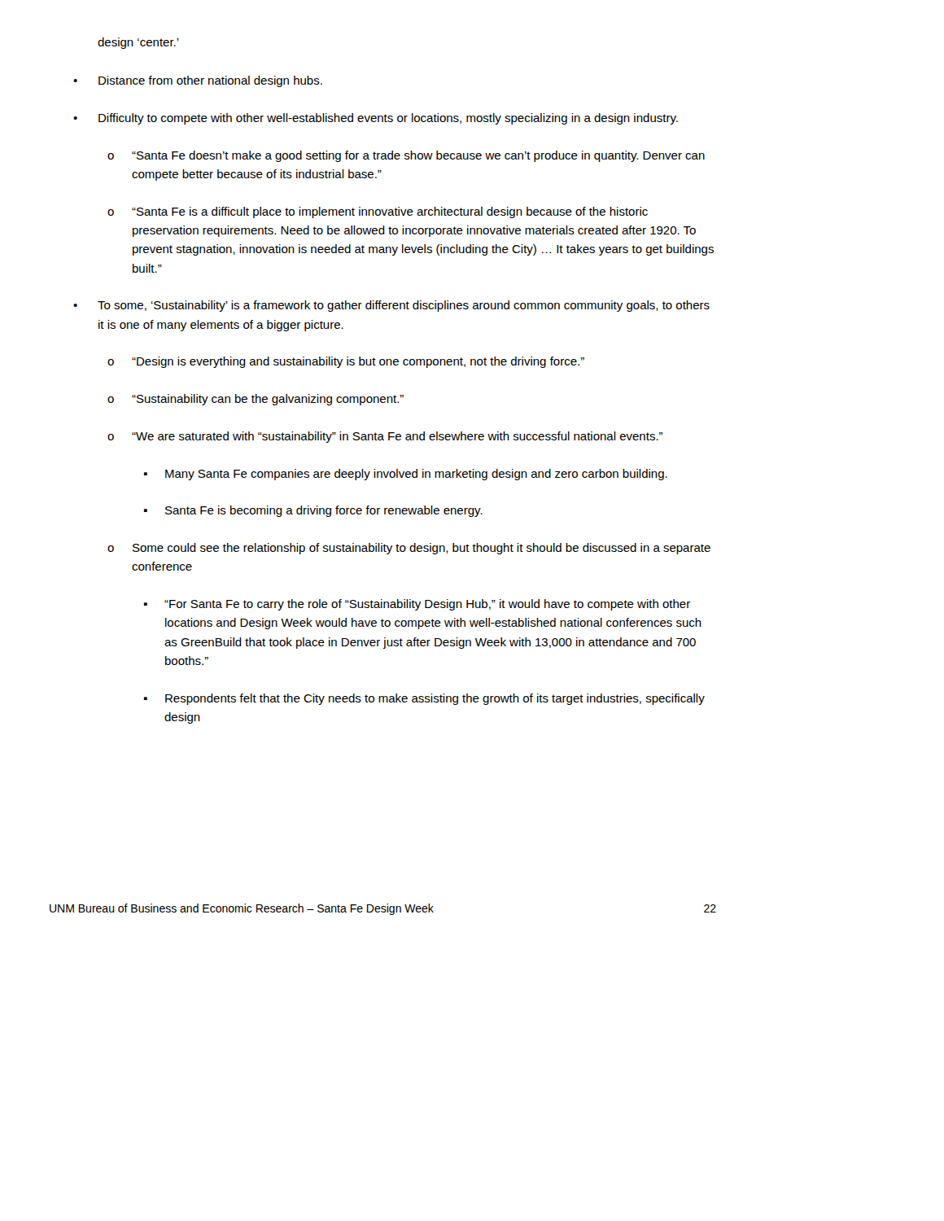design ‘center.’
Distance from other national design hubs.
Difficulty to compete with other well-established events or locations, mostly specializing in a design industry.
“Santa Fe doesn’t make a good setting for a trade show because we can’t produce in quantity. Denver can compete better because of its industrial base.”
“Santa Fe is a difficult place to implement innovative architectural design because of the historic preservation requirements. Need to be allowed to incorporate innovative materials created after 1920. To prevent stagnation, innovation is needed at many levels (including the City) … It takes years to get buildings built.”
To some, ‘Sustainability’ is a framework to gather different disciplines around common community goals, to others it is one of many elements of a bigger picture.
“Design is everything and sustainability is but one component, not the driving force.”
“Sustainability can be the galvanizing component.”
“We are saturated with “sustainability” in Santa Fe and elsewhere with successful national events.”
Many Santa Fe companies are deeply involved in marketing design and zero carbon building.
Santa Fe is becoming a driving force for renewable energy.
Some could see the relationship of sustainability to design, but thought it should be discussed in a separate conference
“For Santa Fe to carry the role of “Sustainability Design Hub,” it would have to compete with other locations and Design Week would have to compete with well-established national conferences such as GreenBuild that took place in Denver just after Design Week with 13,000 in attendance and 700 booths.”
Respondents felt that the City needs to make assisting the growth of its target industries, specifically design
UNM Bureau of Business and Economic Research – Santa Fe Design Week 22